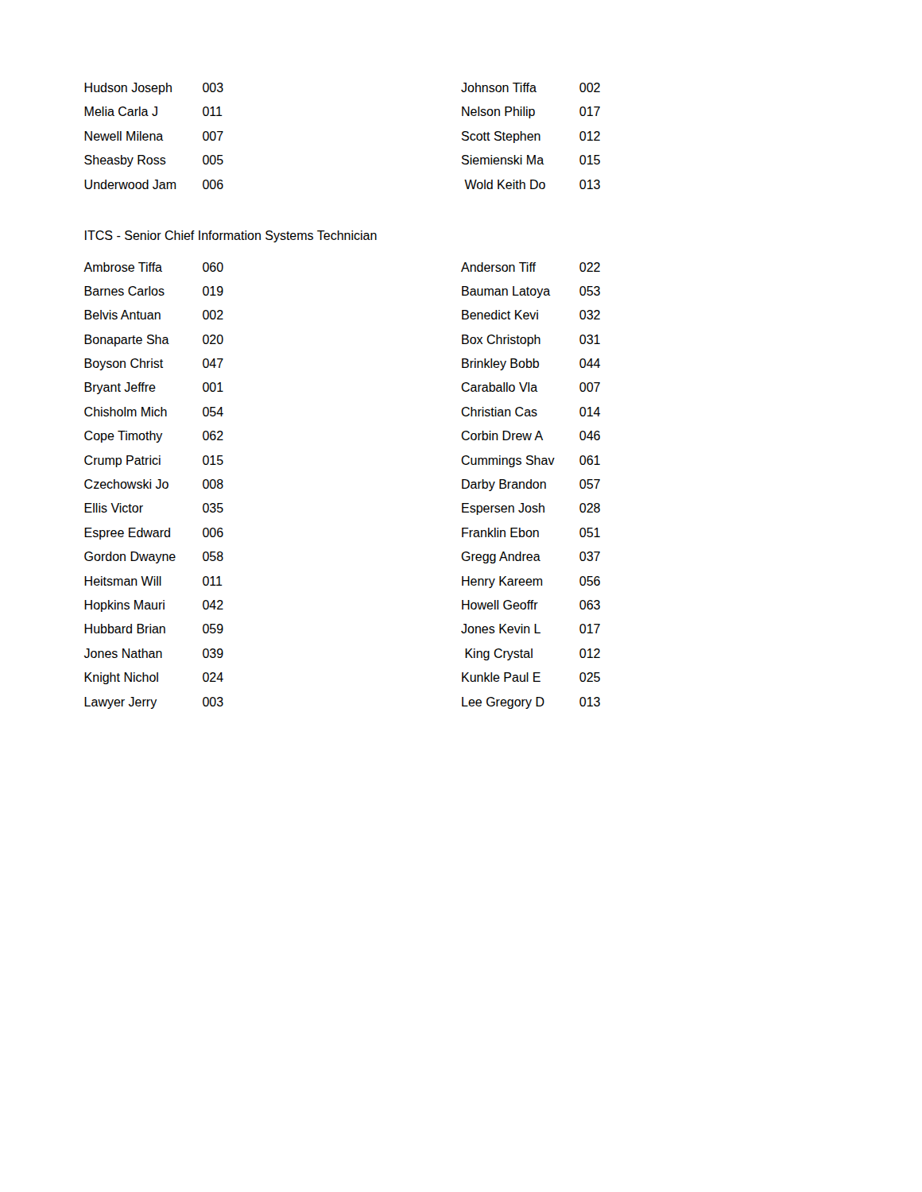| Hudson Joseph 003 | Johnson Tiffa 002 |
| Melia Carla J 011 | Nelson Philip 017 |
| Newell Milena 007 | Scott Stephen 012 |
| Sheasby Ross 005 | Siemienski Ma 015 |
| Underwood Jam 006 | Wold Keith Do 013 |
ITCS - Senior Chief Information Systems Technician
| Ambrose Tiffa 060 | Anderson Tiff 022 |
| Barnes Carlos 019 | Bauman Latoya 053 |
| Belvis Antuan 002 | Benedict Kevi 032 |
| Bonaparte Sha 020 | Box Christoph 031 |
| Boyson Christ 047 | Brinkley Bobb 044 |
| Bryant Jeffre 001 | Caraballo Vla 007 |
| Chisholm Mich 054 | Christian Cas 014 |
| Cope Timothy 062 | Corbin Drew A 046 |
| Crump Patrici 015 | Cummings Shav 061 |
| Czechowski Jo 008 | Darby Brandon 057 |
| Ellis Victor 035 | Espersen Josh 028 |
| Espree Edward 006 | Franklin Ebon 051 |
| Gordon Dwayne 058 | Gregg Andrea 037 |
| Heitsman Will 011 | Henry Kareem 056 |
| Hopkins Mauri 042 | Howell Geoffr 063 |
| Hubbard Brian 059 | Jones Kevin L 017 |
| Jones Nathan 039 | King Crystal 012 |
| Knight Nichol 024 | Kunkle Paul E 025 |
| Lawyer Jerry 003 | Lee Gregory D 013 |